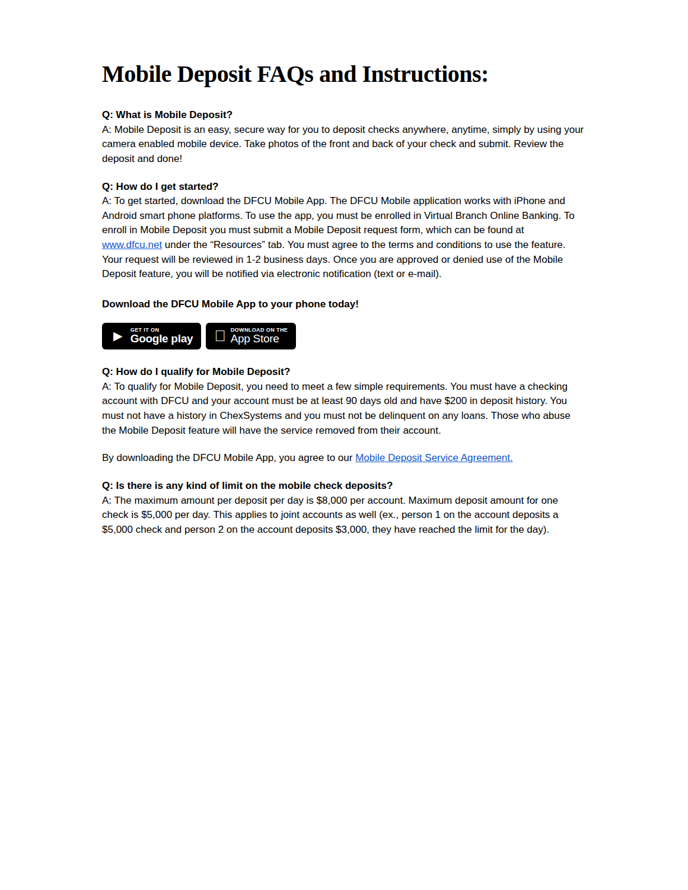Mobile Deposit FAQs and Instructions:
Q: What is Mobile Deposit?
A: Mobile Deposit is an easy, secure way for you to deposit checks anywhere, anytime, simply by using your camera enabled mobile device. Take photos of the front and back of your check and submit. Review the deposit and done!
Q: How do I get started?
A: To get started, download the DFCU Mobile App. The DFCU Mobile application works with iPhone and Android smart phone platforms. To use the app, you must be enrolled in Virtual Branch Online Banking. To enroll in Mobile Deposit you must submit a Mobile Deposit request form, which can be found at www.dfcu.net under the “Resources” tab. You must agree to the terms and conditions to use the feature. Your request will be reviewed in 1-2 business days. Once you are approved or denied use of the Mobile Deposit feature, you will be notified via electronic notification (text or e-mail).
Download the DFCU Mobile App to your phone today!
► Get it on Google play  Download on the App Store
Q: How do I qualify for Mobile Deposit?
A: To qualify for Mobile Deposit, you need to meet a few simple requirements. You must have a checking account with DFCU and your account must be at least 90 days old and have $200 in deposit history. You must not have a history in ChexSystems and you must not be delinquent on any loans. Those who abuse the Mobile Deposit feature will have the service removed from their account.
By downloading the DFCU Mobile App, you agree to our Mobile Deposit Service Agreement.
Q: Is there is any kind of limit on the mobile check deposits?
A: The maximum amount per deposit per day is $8,000 per account. Maximum deposit amount for one check is $5,000 per day. This applies to joint accounts as well (ex., person 1 on the account deposits a $5,000 check and person 2 on the account deposits $3,000, they have reached the limit for the day).